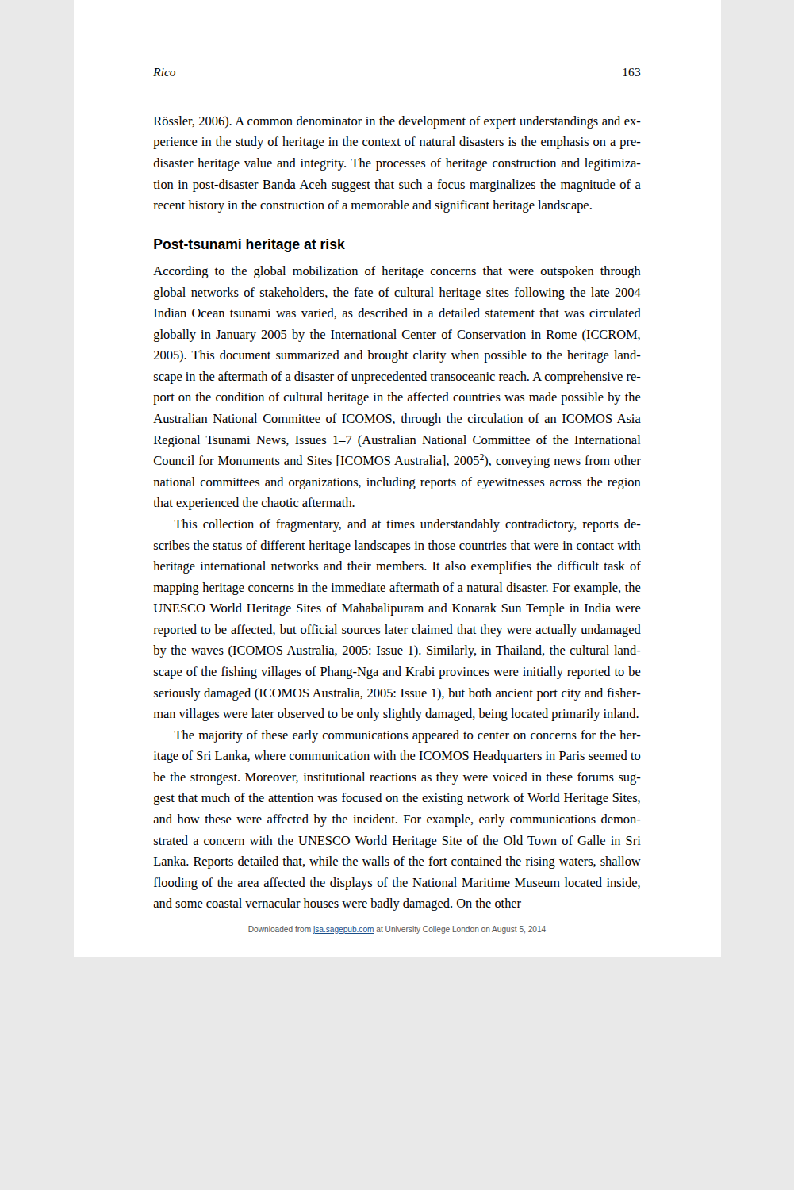Rico 163
Rössler, 2006). A common denominator in the development of expert understandings and experience in the study of heritage in the context of natural disasters is the emphasis on a pre-disaster heritage value and integrity. The processes of heritage construction and legitimization in post-disaster Banda Aceh suggest that such a focus marginalizes the magnitude of a recent history in the construction of a memorable and significant heritage landscape.
Post-tsunami heritage at risk
According to the global mobilization of heritage concerns that were outspoken through global networks of stakeholders, the fate of cultural heritage sites following the late 2004 Indian Ocean tsunami was varied, as described in a detailed statement that was circulated globally in January 2005 by the International Center of Conservation in Rome (ICCROM, 2005). This document summarized and brought clarity when possible to the heritage landscape in the aftermath of a disaster of unprecedented transoceanic reach. A comprehensive report on the condition of cultural heritage in the affected countries was made possible by the Australian National Committee of ICOMOS, through the circulation of an ICOMOS Asia Regional Tsunami News, Issues 1–7 (Australian National Committee of the International Council for Monuments and Sites [ICOMOS Australia], 20052), conveying news from other national committees and organizations, including reports of eyewitnesses across the region that experienced the chaotic aftermath.
This collection of fragmentary, and at times understandably contradictory, reports describes the status of different heritage landscapes in those countries that were in contact with heritage international networks and their members. It also exemplifies the difficult task of mapping heritage concerns in the immediate aftermath of a natural disaster. For example, the UNESCO World Heritage Sites of Mahabalipuram and Konarak Sun Temple in India were reported to be affected, but official sources later claimed that they were actually undamaged by the waves (ICOMOS Australia, 2005: Issue 1). Similarly, in Thailand, the cultural landscape of the fishing villages of Phang-Nga and Krabi provinces were initially reported to be seriously damaged (ICOMOS Australia, 2005: Issue 1), but both ancient port city and fisherman villages were later observed to be only slightly damaged, being located primarily inland.
The majority of these early communications appeared to center on concerns for the heritage of Sri Lanka, where communication with the ICOMOS Headquarters in Paris seemed to be the strongest. Moreover, institutional reactions as they were voiced in these forums suggest that much of the attention was focused on the existing network of World Heritage Sites, and how these were affected by the incident. For example, early communications demonstrated a concern with the UNESCO World Heritage Site of the Old Town of Galle in Sri Lanka. Reports detailed that, while the walls of the fort contained the rising waters, shallow flooding of the area affected the displays of the National Maritime Museum located inside, and some coastal vernacular houses were badly damaged. On the other
Downloaded from jsa.sagepub.com at University College London on August 5, 2014